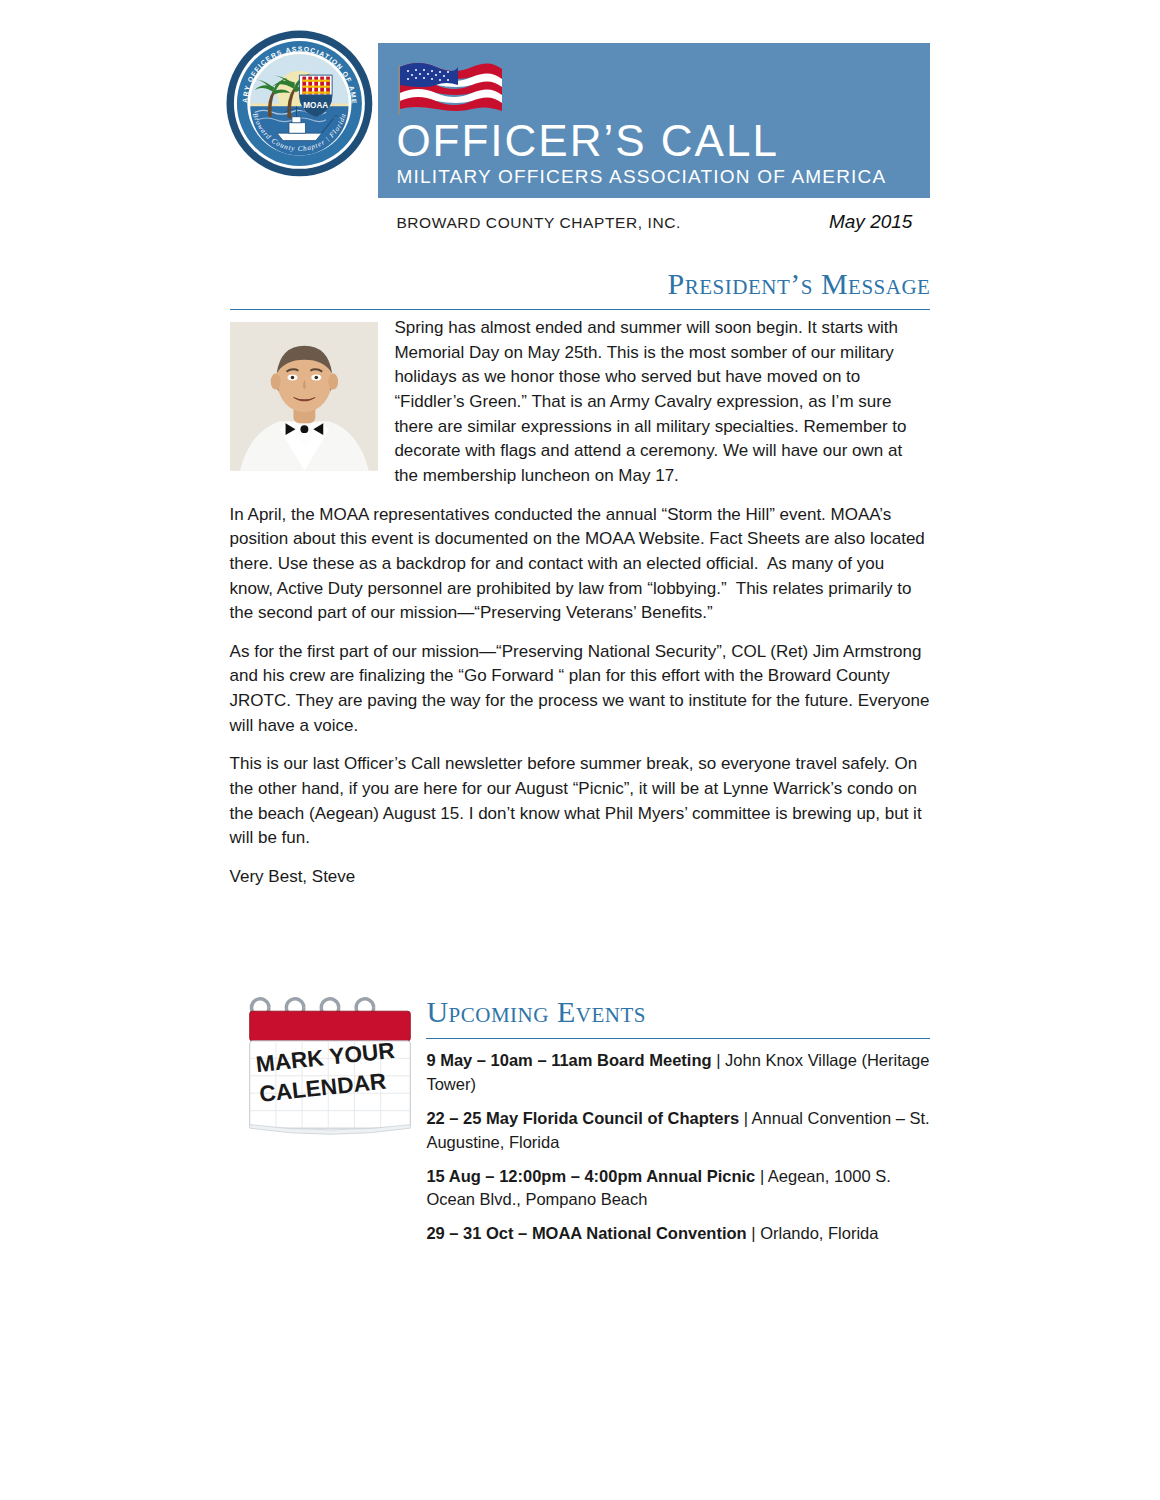MOAA ™ MILITARY OFFICERS ASSOCIATION OF AMERICA Broward County Chapter | Florida
OFFICER’S CALL
MILITARY OFFICERS ASSOCIATION OF AMERICA
BROWARD COUNTY CHAPTER, INC.
May 2015
President’s Message
Spring has almost ended and summer will soon begin. It starts with Memorial Day on May 25th. This is the most somber of our military holidays as we honor those who served but have moved on to “Fiddler’s Green.” That is an Army Cavalry expression, as I’m sure there are similar expressions in all military specialties. Remember to decorate with flags and attend a ceremony. We will have our own at the membership luncheon on May 17.
In April, the MOAA representatives conducted the annual “Storm the Hill” event. MOAA’s position about this event is documented on the MOAA Website. Fact Sheets are also located there. Use these as a backdrop for and contact with an elected official. As many of you know, Active Duty personnel are prohibited by law from “lobbying.” This relates primarily to the second part of our mission—“Preserving Veterans’ Benefits.”
As for the first part of our mission—“Preserving National Security”, COL (Ret) Jim Armstrong and his crew are finalizing the “Go Forward “ plan for this effort with the Broward County JROTC. They are paving the way for the process we want to institute for the future. Everyone will have a voice.
This is our last Officer’s Call newsletter before summer break, so everyone travel safely. On the other hand, if you are here for our August “Picnic”, it will be at Lynne Warrick’s condo on the beach (Aegean) August 15. I don’t know what Phil Myers’ committee is brewing up, but it will be fun.
Very Best, Steve
MARK YOUR CALENDAR
Upcoming Events
9 May – 10am – 11am Board Meeting | John Knox Village (Heritage Tower)
22 – 25 May Florida Council of Chapters | Annual Convention – St. Augustine, Florida
15 Aug – 12:00pm – 4:00pm Annual Picnic | Aegean, 1000 S. Ocean Blvd., Pompano Beach
29 – 31 Oct – MOAA National Convention | Orlando, Florida